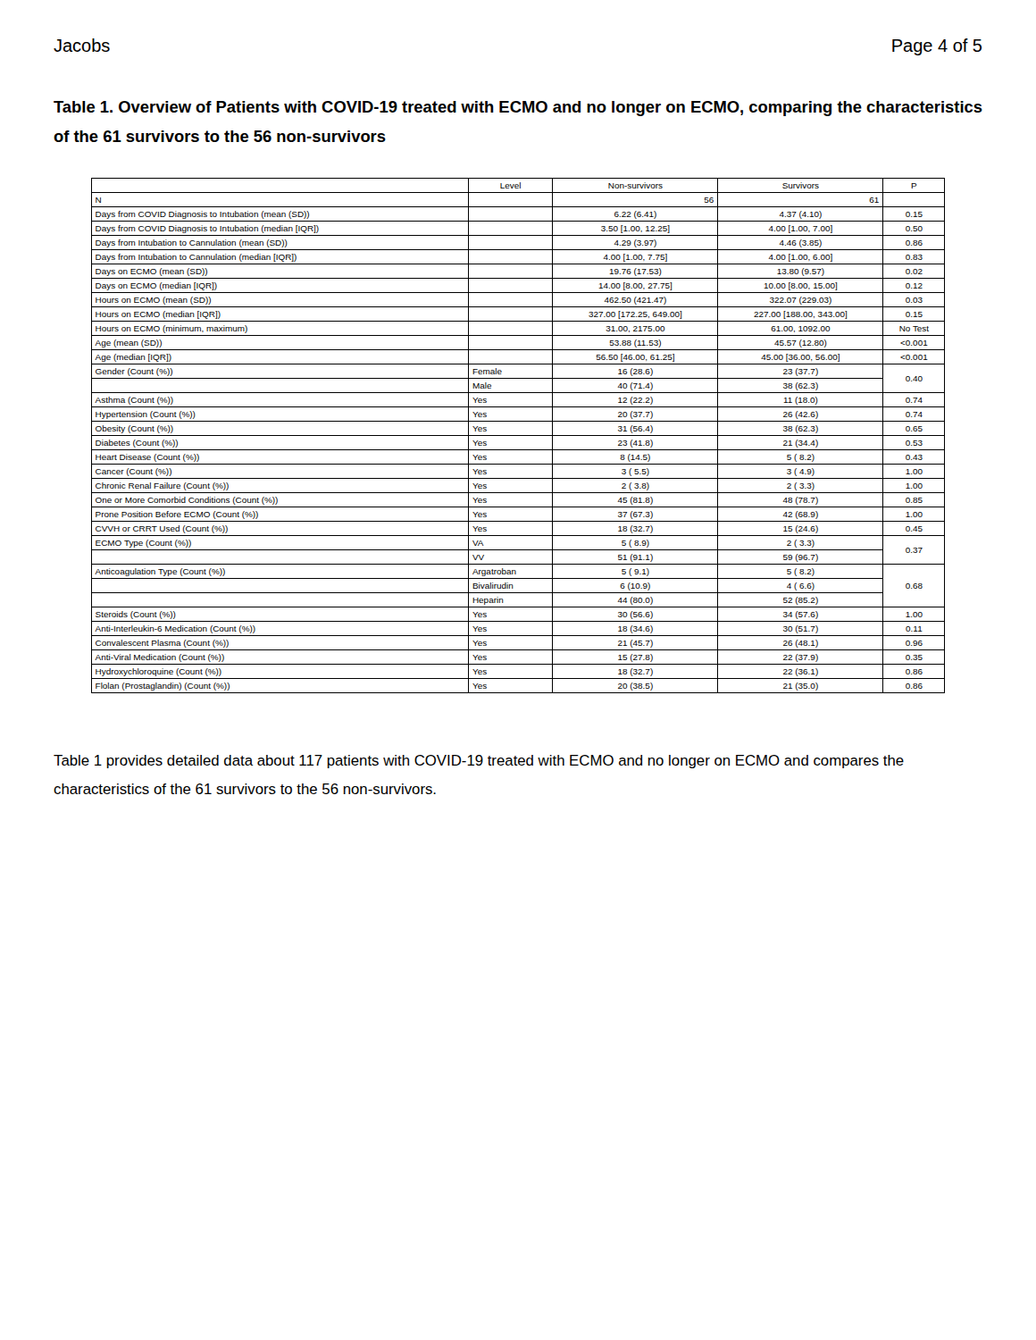Jacobs
Page 4 of 5
Table 1. Overview of Patients with COVID-19 treated with ECMO and no longer on ECMO, comparing the characteristics of the 61 survivors to the 56 non-survivors
| | Level | Non-survivors | Survivors | P |
| --- | --- | --- | --- | --- |
| N | | 56 | 61 | |
| Days from COVID Diagnosis to Intubation (mean (SD)) | | 6.22 (6.41) | 4.37 (4.10) | 0.15 |
| Days from COVID Diagnosis to Intubation (median [IQR]) | | 3.50 [1.00, 12.25] | 4.00 [1.00, 7.00] | 0.50 |
| Days from Intubation to Cannulation (mean (SD)) | | 4.29 (3.97) | 4.46 (3.85) | 0.86 |
| Days from Intubation to Cannulation (median [IQR]) | | 4.00 [1.00, 7.75] | 4.00 [1.00, 6.00] | 0.83 |
| Days on ECMO (mean (SD)) | | 19.76 (17.53) | 13.80 (9.57) | 0.02 |
| Days on ECMO (median [IQR]) | | 14.00 [8.00, 27.75] | 10.00 [8.00, 15.00] | 0.12 |
| Hours on ECMO (mean (SD)) | | 462.50 (421.47) | 322.07 (229.03) | 0.03 |
| Hours on ECMO (median [IQR]) | | 327.00 [172.25, 649.00] | 227.00 [188.00, 343.00] | 0.15 |
| Hours on ECMO (minimum, maximum) | | 31.00, 2175.00 | 61.00, 1092.00 | No Test |
| Age (mean (SD)) | | 53.88 (11.53) | 45.57 (12.80) | <0.001 |
| Age (median [IQR]) | | 56.50 [46.00, 61.25] | 45.00 [36.00, 56.00] | <0.001 |
| Gender (Count (%)) | Female | 16 (28.6) | 23 (37.7) | 0.40 |
| | Male | 40 (71.4) | 38 (62.3) |
| Asthma (Count (%)) | Yes | 12 (22.2) | 11 (18.0) | 0.74 |
| Hypertension (Count (%)) | Yes | 20 (37.7) | 26 (42.6) | 0.74 |
| Obesity (Count (%)) | Yes | 31 (56.4) | 38 (62.3) | 0.65 |
| Diabetes (Count (%)) | Yes | 23 (41.8) | 21 (34.4) | 0.53 |
| Heart Disease (Count (%)) | Yes | 8 (14.5) | 5 ( 8.2) | 0.43 |
| Cancer (Count (%)) | Yes | 3 ( 5.5) | 3 ( 4.9) | 1.00 |
| Chronic Renal Failure (Count (%)) | Yes | 2 ( 3.8) | 2 ( 3.3) | 1.00 |
| One or More Comorbid Conditions (Count (%)) | Yes | 45 (81.8) | 48 (78.7) | 0.85 |
| Prone Position Before ECMO (Count (%)) | Yes | 37 (67.3) | 42 (68.9) | 1.00 |
| CVVH or CRRT Used (Count (%)) | Yes | 18 (32.7) | 15 (24.6) | 0.45 |
| ECMO Type (Count (%)) | VA | 5 ( 8.9) | 2 ( 3.3) | 0.37 |
| | VV | 51 (91.1) | 59 (96.7) |
| Anticoagulation Type (Count (%)) | Argatroban | 5 ( 9.1) | 5 ( 8.2) | 0.68 |
| | Bivalirudin | 6 (10.9) | 4 ( 6.6) |
| | Heparin | 44 (80.0) | 52 (85.2) |
| Steroids (Count (%)) | Yes | 30 (56.6) | 34 (57.6) | 1.00 |
| Anti-Interleukin-6 Medication (Count (%)) | Yes | 18 (34.6) | 30 (51.7) | 0.11 |
| Convalescent Plasma (Count (%)) | Yes | 21 (45.7) | 26 (48.1) | 0.96 |
| Anti-Viral Medication (Count (%)) | Yes | 15 (27.8) | 22 (37.9) | 0.35 |
| Hydroxychloroquine (Count (%)) | Yes | 18 (32.7) | 22 (36.1) | 0.86 |
| Flolan (Prostaglandin) (Count (%)) | Yes | 20 (38.5) | 21 (35.0) | 0.86 |
Table 1 provides detailed data about 117 patients with COVID-19 treated with ECMO and no longer on ECMO and compares the characteristics of the 61 survivors to the 56 non-survivors.